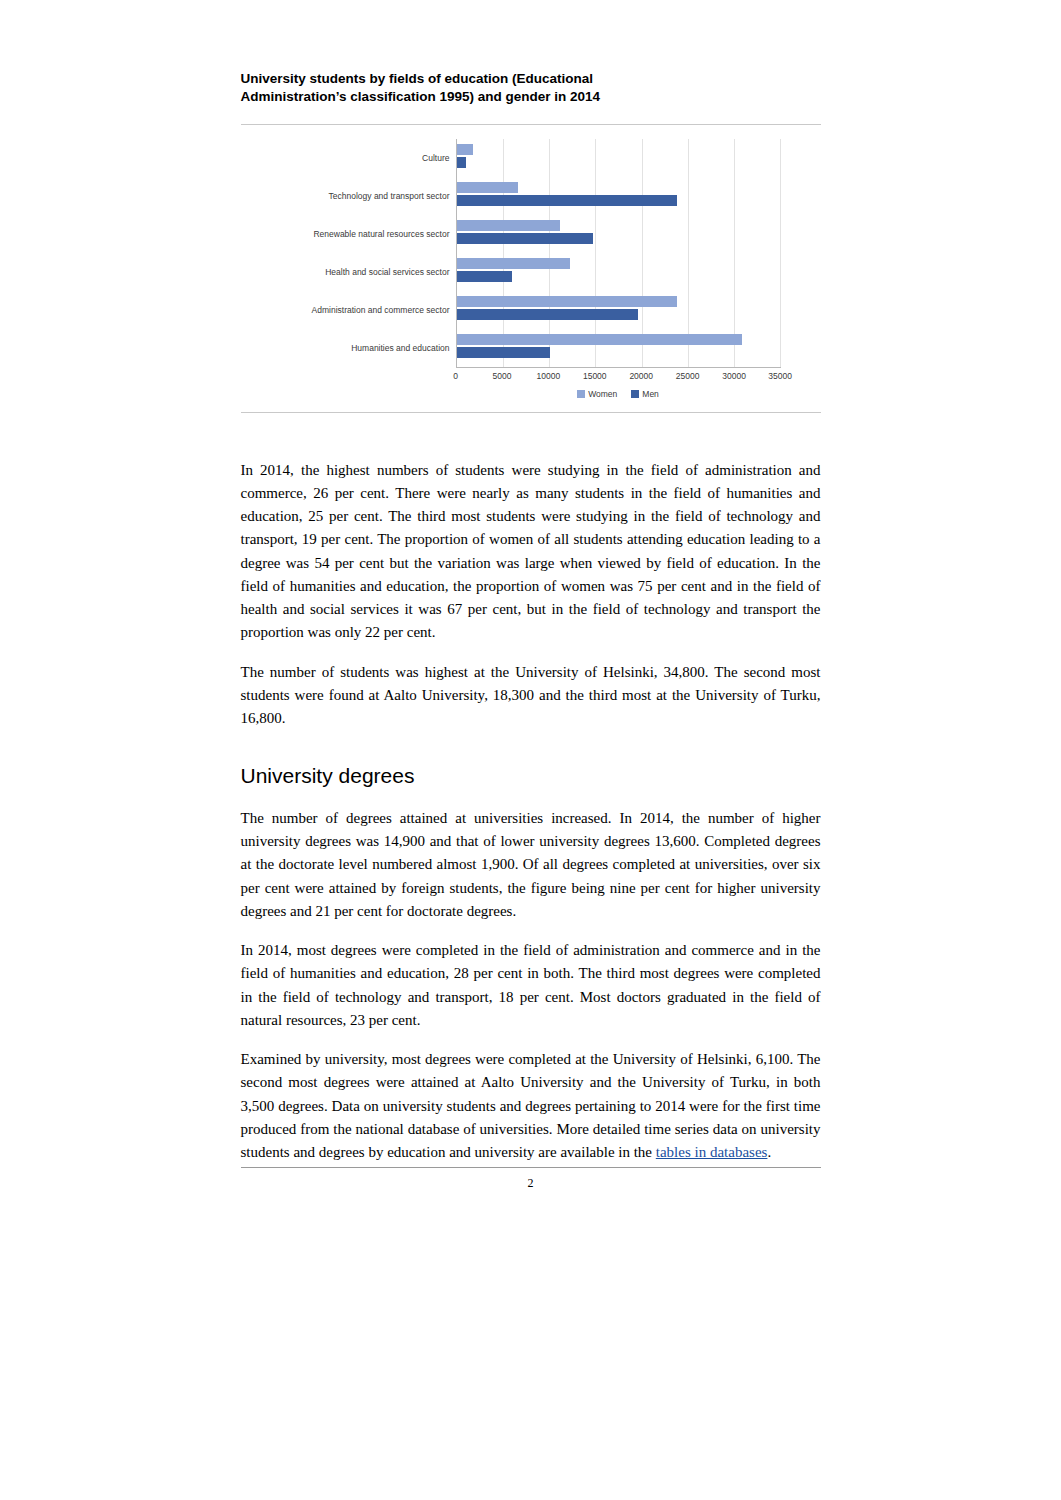University students by fields of education (Educational
Administration’s classification 1995) and gender in 2014
Culture
Technology and transport sector
Renewable natural resources sector
Health and social services sector
Administration and commerce sector
Humanities and education
0 5000 10000 15000 20000 25000 30000 35000
Women Men
In 2014, the highest numbers of students were studying in the field of administration and commerce, 26 per cent. There were nearly as many students in the field of humanities and education, 25 per cent. The third most students were studying in the field of technology and transport, 19 per cent. The proportion of women of all students attending education leading to a degree was 54 per cent but the variation was large when viewed by field of education. In the field of humanities and education, the proportion of women was 75 per cent and in the field of health and social services it was 67 per cent, but in the field of technology and transport the proportion was only 22 per cent.
The number of students was highest at the University of Helsinki, 34,800. The second most students were found at Aalto University, 18,300 and the third most at the University of Turku, 16,800.
University degrees
The number of degrees attained at universities increased. In 2014, the number of higher university degrees was 14,900 and that of lower university degrees 13,600. Completed degrees at the doctorate level numbered almost 1,900. Of all degrees completed at universities, over six per cent were attained by foreign students, the figure being nine per cent for higher university degrees and 21 per cent for doctorate degrees.
In 2014, most degrees were completed in the field of administration and commerce and in the field of humanities and education, 28 per cent in both. The third most degrees were completed in the field of technology and transport, 18 per cent. Most doctors graduated in the field of natural resources, 23 per cent.
Examined by university, most degrees were completed at the University of Helsinki, 6,100. The second most degrees were attained at Aalto University and the University of Turku, in both 3,500 degrees. Data on university students and degrees pertaining to 2014 were for the first time produced from the national database of universities. More detailed time series data on university students and degrees by education and university are available in the tables in databases.
2